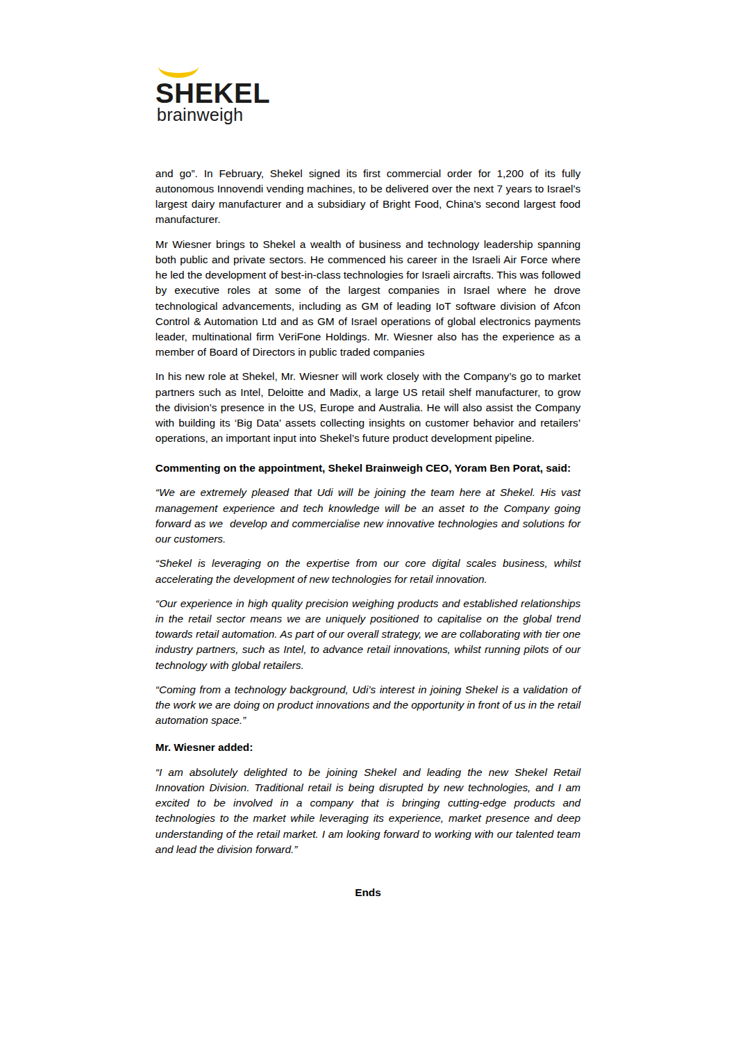SHEKEL brainweigh
and go”. In February, Shekel signed its first commercial order for 1,200 of its fully autonomous Innovendi vending machines, to be delivered over the next 7 years to Israel’s largest dairy manufacturer and a subsidiary of Bright Food, China’s second largest food manufacturer.
Mr Wiesner brings to Shekel a wealth of business and technology leadership spanning both public and private sectors. He commenced his career in the Israeli Air Force where he led the development of best-in-class technologies for Israeli aircrafts. This was followed by executive roles at some of the largest companies in Israel where he drove technological advancements, including as GM of leading IoT software division of Afcon Control & Automation Ltd and as GM of Israel operations of global electronics payments leader, multinational firm VeriFone Holdings. Mr. Wiesner also has the experience as a member of Board of Directors in public traded companies
In his new role at Shekel, Mr. Wiesner will work closely with the Company’s go to market partners such as Intel, Deloitte and Madix, a large US retail shelf manufacturer, to grow the division’s presence in the US, Europe and Australia. He will also assist the Company with building its ‘Big Data’ assets collecting insights on customer behavior and retailers’ operations, an important input into Shekel’s future product development pipeline.
Commenting on the appointment, Shekel Brainweigh CEO, Yoram Ben Porat, said:
“We are extremely pleased that Udi will be joining the team here at Shekel. His vast management experience and tech knowledge will be an asset to the Company going forward as we develop and commercialise new innovative technologies and solutions for our customers.
“Shekel is leveraging on the expertise from our core digital scales business, whilst accelerating the development of new technologies for retail innovation.
“Our experience in high quality precision weighing products and established relationships in the retail sector means we are uniquely positioned to capitalise on the global trend towards retail automation. As part of our overall strategy, we are collaborating with tier one industry partners, such as Intel, to advance retail innovations, whilst running pilots of our technology with global retailers.
“Coming from a technology background, Udi’s interest in joining Shekel is a validation of the work we are doing on product innovations and the opportunity in front of us in the retail automation space.”
Mr. Wiesner added:
“I am absolutely delighted to be joining Shekel and leading the new Shekel Retail Innovation Division. Traditional retail is being disrupted by new technologies, and I am excited to be involved in a company that is bringing cutting-edge products and technologies to the market while leveraging its experience, market presence and deep understanding of the retail market. I am looking forward to working with our talented team and lead the division forward.”
Ends